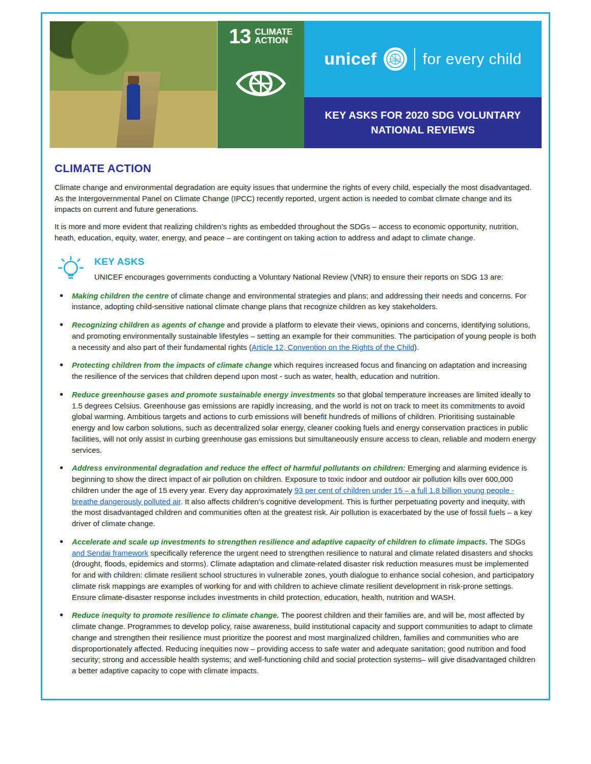Photo: child carrying firewood
13 Climate
Action
unicef for every child
KEY ASKS FOR 2020 SDG VOLUNTARY NATIONAL REVIEWS
CLIMATE ACTION
Climate change and environmental degradation are equity issues that undermine the rights of every child, especially the most disadvantaged. As the Intergovernmental Panel on Climate Change (IPCC) recently reported, urgent action is needed to combat climate change and its impacts on current and future generations.
It is more and more evident that realizing children’s rights as embedded throughout the SDGs – access to economic opportunity, nutrition, heath, education, equity, water, energy, and peace – are contingent on taking action to address and adapt to climate change.
KEY ASKS
UNICEF encourages governments conducting a Voluntary National Review (VNR) to ensure their reports on SDG 13 are:
Making children the centre of climate change and environmental strategies and plans; and addressing their needs and concerns. For instance, adopting child-sensitive national climate change plans that recognize children as key stakeholders.
Recognizing children as agents of change and provide a platform to elevate their views, opinions and concerns, identifying solutions, and promoting environmentally sustainable lifestyles – setting an example for their communities. The participation of young people is both a necessity and also part of their fundamental rights (Article 12, Convention on the Rights of the Child).
Protecting children from the impacts of climate change which requires increased focus and financing on adaptation and increasing the resilience of the services that children depend upon most - such as water, health, education and nutrition.
Reduce greenhouse gases and promote sustainable energy investments so that global temperature increases are limited ideally to 1.5 degrees Celsius. Greenhouse gas emissions are rapidly increasing, and the world is not on track to meet its commitments to avoid global warming. Ambitious targets and actions to curb emissions will benefit hundreds of millions of children. Prioritising sustainable energy and low carbon solutions, such as decentralized solar energy, cleaner cooking fuels and energy conservation practices in public facilities, will not only assist in curbing greenhouse gas emissions but simultaneously ensure access to clean, reliable and modern energy services.
Address environmental degradation and reduce the effect of harmful pollutants on children: Emerging and alarming evidence is beginning to show the direct impact of air pollution on children. Exposure to toxic indoor and outdoor air pollution kills over 600,000 children under the age of 15 every year. Every day approximately 93 per cent of children under 15 – a full 1.8 billion young people - breathe dangerously polluted air. It also affects children’s cognitive development. This is further perpetuating poverty and inequity, with the most disadvantaged children and communities often at the greatest risk. Air pollution is exacerbated by the use of fossil fuels – a key driver of climate change.
Accelerate and scale up investments to strengthen resilience and adaptive capacity of children to climate impacts. The SDGs and Sendai framework specifically reference the urgent need to strengthen resilience to natural and climate related disasters and shocks (drought, floods, epidemics and storms). Climate adaptation and climate-related disaster risk reduction measures must be implemented for and with children: climate resilient school structures in vulnerable zones, youth dialogue to enhance social cohesion, and participatory climate risk mappings are examples of working for and with children to achieve climate resilient development in risk-prone settings. Ensure climate-disaster response includes investments in child protection, education, health, nutrition and WASH.
Reduce inequity to promote resilience to climate change. The poorest children and their families are, and will be, most affected by climate change. Programmes to develop policy, raise awareness, build institutional capacity and support communities to adapt to climate change and strengthen their resilience must prioritize the poorest and most marginalized children, families and communities who are disproportionately affected. Reducing inequities now – providing access to safe water and adequate sanitation; good nutrition and food security; strong and accessible health systems; and well-functioning child and social protection systems– will give disadvantaged children a better adaptive capacity to cope with climate impacts.